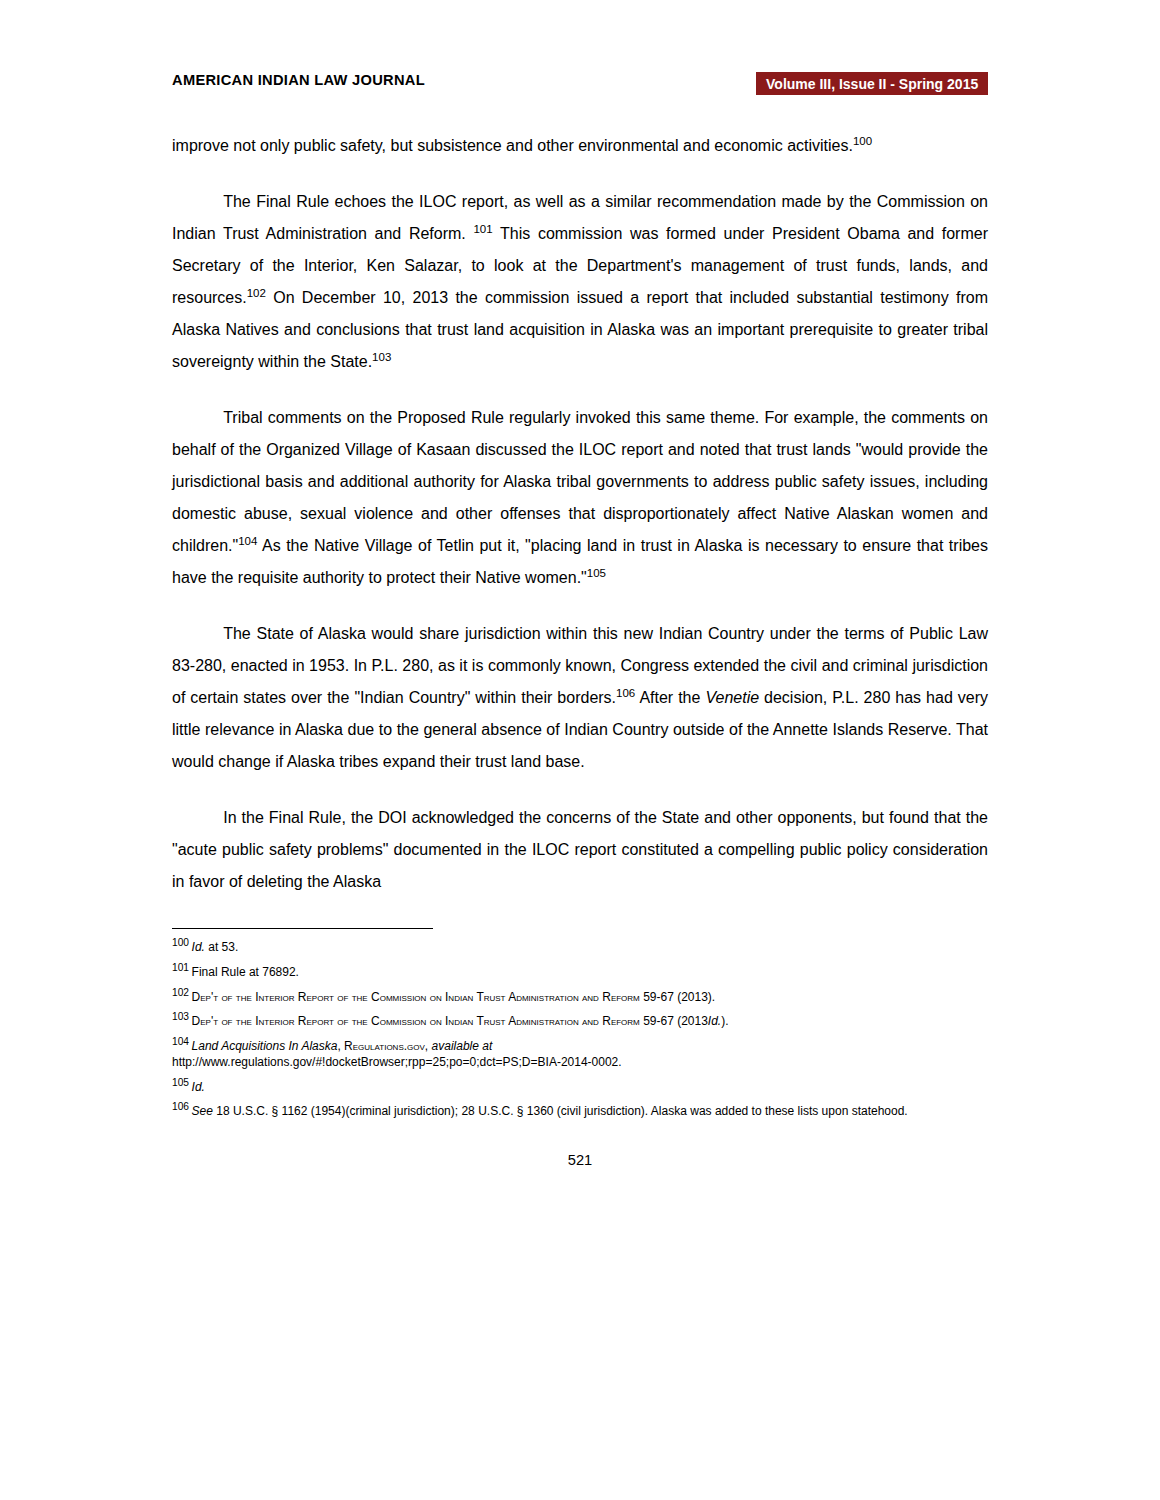AMERICAN INDIAN LAW JOURNAL
Volume III, Issue II - Spring 2015
improve not only public safety, but subsistence and other environmental and economic activities.100
The Final Rule echoes the ILOC report, as well as a similar recommendation made by the Commission on Indian Trust Administration and Reform. 101 This commission was formed under President Obama and former Secretary of the Interior, Ken Salazar, to look at the Department's management of trust funds, lands, and resources.102 On December 10, 2013 the commission issued a report that included substantial testimony from Alaska Natives and conclusions that trust land acquisition in Alaska was an important prerequisite to greater tribal sovereignty within the State.103
Tribal comments on the Proposed Rule regularly invoked this same theme. For example, the comments on behalf of the Organized Village of Kasaan discussed the ILOC report and noted that trust lands "would provide the jurisdictional basis and additional authority for Alaska tribal governments to address public safety issues, including domestic abuse, sexual violence and other offenses that disproportionately affect Native Alaskan women and children."104 As the Native Village of Tetlin put it, "placing land in trust in Alaska is necessary to ensure that tribes have the requisite authority to protect their Native women."105
The State of Alaska would share jurisdiction within this new Indian Country under the terms of Public Law 83-280, enacted in 1953. In P.L. 280, as it is commonly known, Congress extended the civil and criminal jurisdiction of certain states over the "Indian Country" within their borders.106 After the Venetie decision, P.L. 280 has had very little relevance in Alaska due to the general absence of Indian Country outside of the Annette Islands Reserve. That would change if Alaska tribes expand their trust land base.
In the Final Rule, the DOI acknowledged the concerns of the State and other opponents, but found that the "acute public safety problems" documented in the ILOC report constituted a compelling public policy consideration in favor of deleting the Alaska
100 Id. at 53.
101 Final Rule at 76892.
102 Dep't of the Interior Report of the Commission on Indian Trust Administration and Reform 59-67 (2013).
103 Dep't of the Interior Report of the Commission on Indian Trust Administration and Reform 59-67 (2013Id.).
104 Land Acquisitions In Alaska, Regulations.gov, available at
http://www.regulations.gov/#!docketBrowser;rpp=25;po=0;dct=PS;D=BIA-2014-0002.
105 Id.
106 See 18 U.S.C. § 1162 (1954)(criminal jurisdiction); 28 U.S.C. § 1360 (civil jurisdiction). Alaska was added to these lists upon statehood.
521